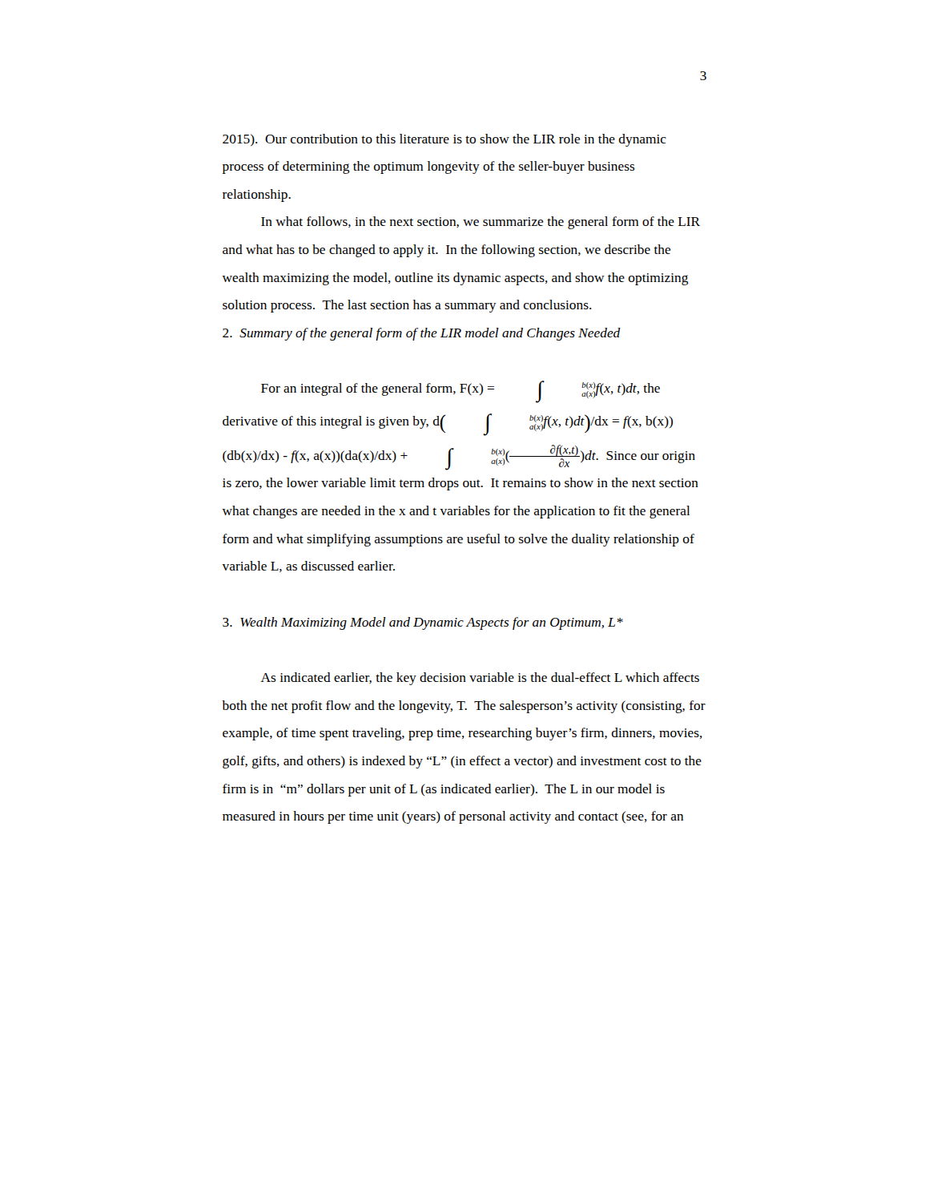3
2015). Our contribution to this literature is to show the LIR role in the dynamic process of determining the optimum longevity of the seller-buyer business relationship.
In what follows, in the next section, we summarize the general form of the LIR and what has to be changed to apply it. In the following section, we describe the wealth maximizing the model, outline its dynamic aspects, and show the optimizing solution process. The last section has a summary and conclusions.
2. Summary of the general form of the LIR model and Changes Needed
For an integral of the general form, F(x) = ∫b(x) a(x) f(x, t)dt, the derivative of this integral is given by, d(∫b(x) a(x) f(x, t)dt)/dx = f(x, b(x))(db(x)/dx) - f(x, a(x))(da(x)/dx) +∫b(x) a(x)(∂f(x,t)∂x)dt. Since our origin is zero, the lower variable limit term drops out. It remains to show in the next section what changes are needed in the x and t variables for the application to fit the general form and what simplifying assumptions are useful to solve the duality relationship of variable L, as discussed earlier.
3. Wealth Maximizing Model and Dynamic Aspects for an Optimum, L*
As indicated earlier, the key decision variable is the dual-effect L which affects both the net profit flow and the longevity, T. The salesperson’s activity (consisting, for example, of time spent traveling, prep time, researching buyer’s firm, dinners, movies, golf, gifts, and others) is indexed by “L” (in effect a vector) and investment cost to the firm is in “m” dollars per unit of L (as indicated earlier). The L in our model is measured in hours per time unit (years) of personal activity and contact (see, for an